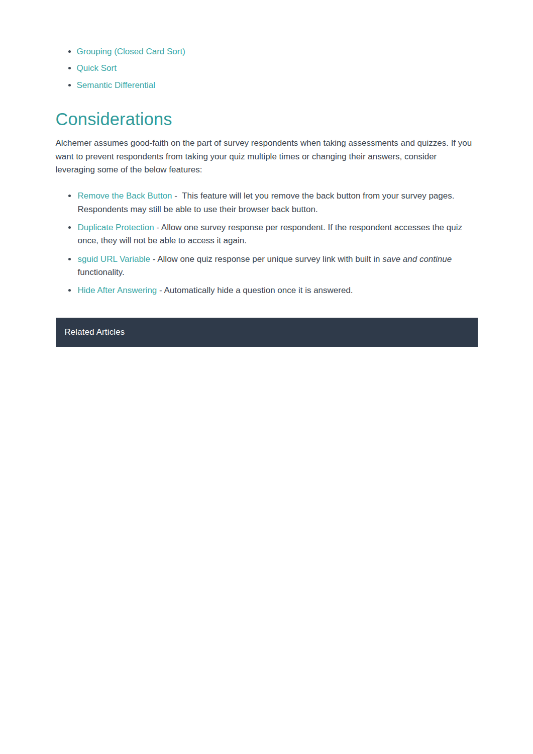Grouping (Closed Card Sort)
Quick Sort
Semantic Differential
Considerations
Alchemer assumes good-faith on the part of survey respondents when taking assessments and quizzes. If you want to prevent respondents from taking your quiz multiple times or changing their answers, consider leveraging some of the below features:
Remove the Back Button - This feature will let you remove the back button from your survey pages. Respondents may still be able to use their browser back button.
Duplicate Protection - Allow one survey response per respondent. If the respondent accesses the quiz once, they will not be able to access it again.
sguid URL Variable - Allow one quiz response per unique survey link with built in save and continue functionality.
Hide After Answering - Automatically hide a question once it is answered.
Related Articles